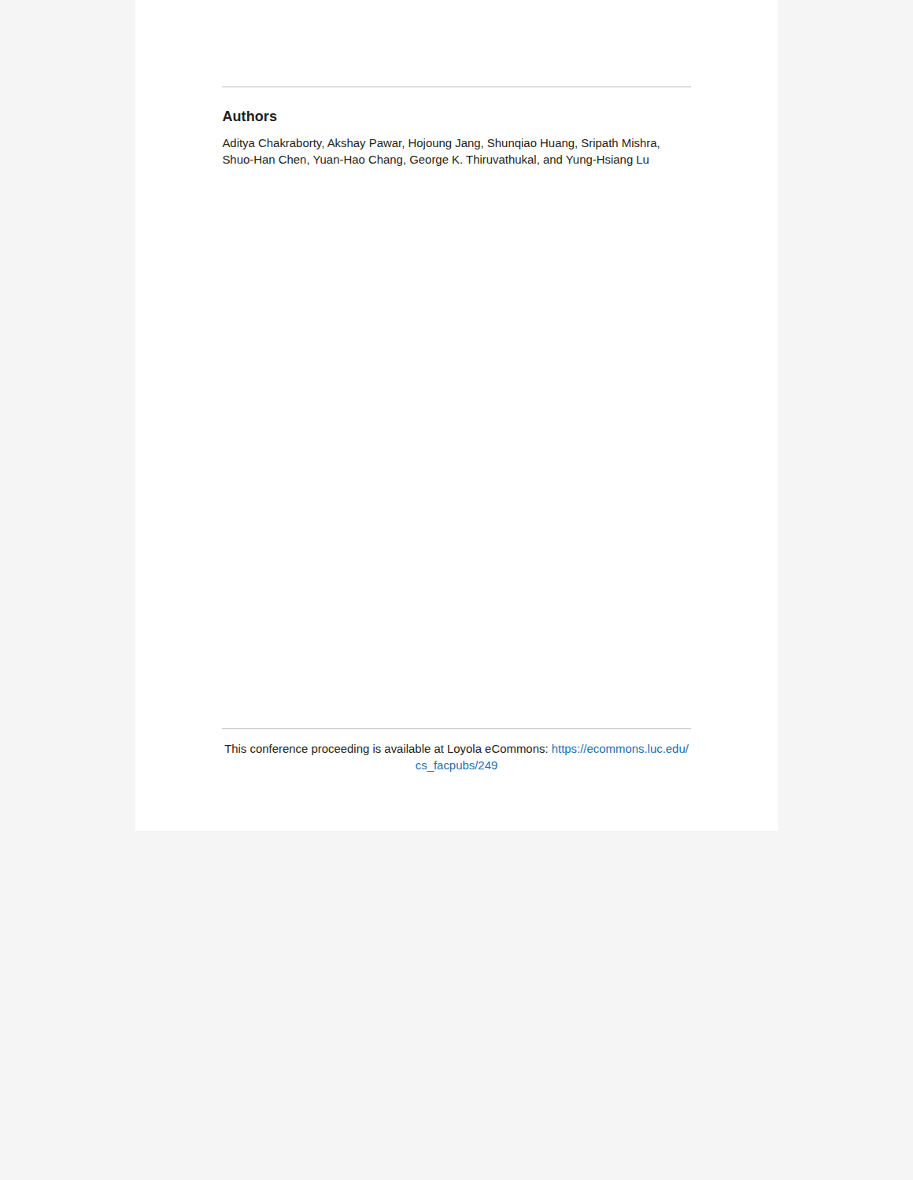Authors
Aditya Chakraborty, Akshay Pawar, Hojoung Jang, Shunqiao Huang, Sripath Mishra, Shuo-Han Chen, Yuan-Hao Chang, George K. Thiruvathukal, and Yung-Hsiang Lu
This conference proceeding is available at Loyola eCommons: https://ecommons.luc.edu/cs_facpubs/249